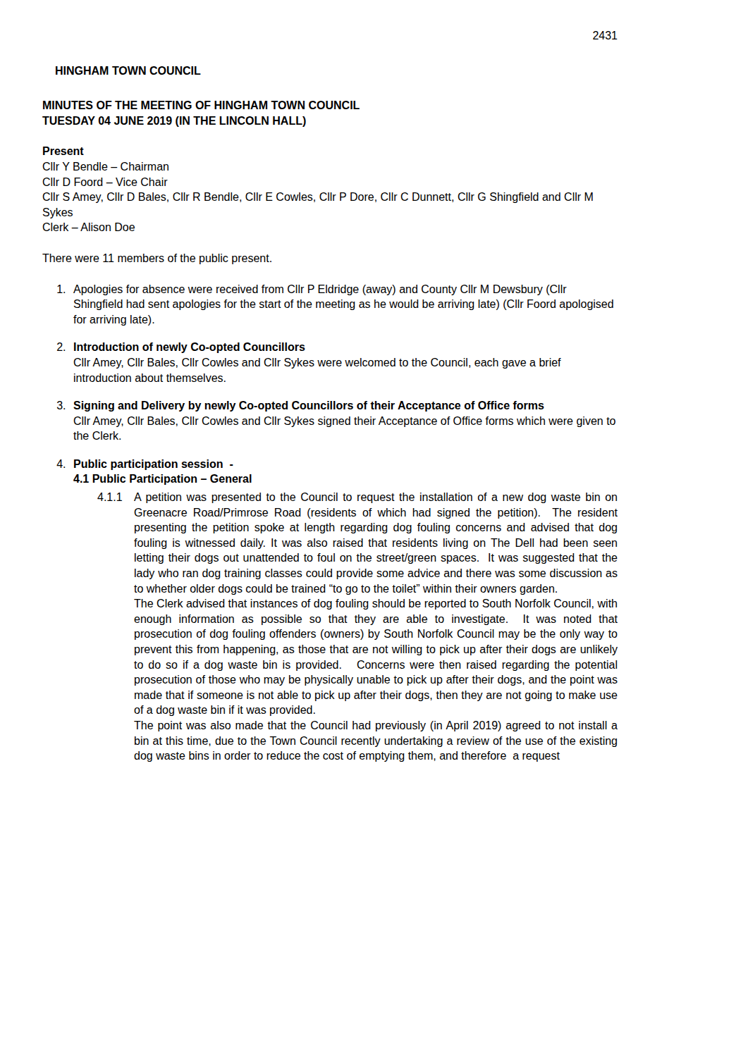2431
HINGHAM TOWN COUNCIL
MINUTES OF THE MEETING OF HINGHAM TOWN COUNCIL
TUESDAY 04 JUNE 2019 (IN THE LINCOLN HALL)
Present
Cllr Y Bendle – Chairman
Cllr D Foord – Vice Chair
Cllr S Amey, Cllr D Bales, Cllr R Bendle, Cllr E Cowles, Cllr P Dore, Cllr C Dunnett, Cllr G Shingfield and Cllr M Sykes
Clerk – Alison Doe
There were 11 members of the public present.
Apologies for absence were received from Cllr P Eldridge (away) and County Cllr M Dewsbury (Cllr Shingfield had sent apologies for the start of the meeting as he would be arriving late) (Cllr Foord apologised for arriving late).
Introduction of newly Co-opted Councillors
Cllr Amey, Cllr Bales, Cllr Cowles and Cllr Sykes were welcomed to the Council, each gave a brief introduction about themselves.
Signing and Delivery by newly Co-opted Councillors of their Acceptance of Office forms
Cllr Amey, Cllr Bales, Cllr Cowles and Cllr Sykes signed their Acceptance of Office forms which were given to the Clerk.
Public participation session -
4.1 Public Participation – General
4.1.1
A petition was presented to the Council to request the installation of a new dog waste bin on Greenacre Road/Primrose Road (residents of which had signed the petition). The resident presenting the petition spoke at length regarding dog fouling concerns and advised that dog fouling is witnessed daily. It was also raised that residents living on The Dell had been seen letting their dogs out unattended to foul on the street/green spaces. It was suggested that the lady who ran dog training classes could provide some advice and there was some discussion as to whether older dogs could be trained “to go to the toilet” within their owners garden.
The Clerk advised that instances of dog fouling should be reported to South Norfolk Council, with enough information as possible so that they are able to investigate. It was noted that prosecution of dog fouling offenders (owners) by South Norfolk Council may be the only way to prevent this from happening, as those that are not willing to pick up after their dogs are unlikely to do so if a dog waste bin is provided. Concerns were then raised regarding the potential prosecution of those who may be physically unable to pick up after their dogs, and the point was made that if someone is not able to pick up after their dogs, then they are not going to make use of a dog waste bin if it was provided.
The point was also made that the Council had previously (in April 2019) agreed to not install a bin at this time, due to the Town Council recently undertaking a review of the use of the existing dog waste bins in order to reduce the cost of emptying them, and therefore a request